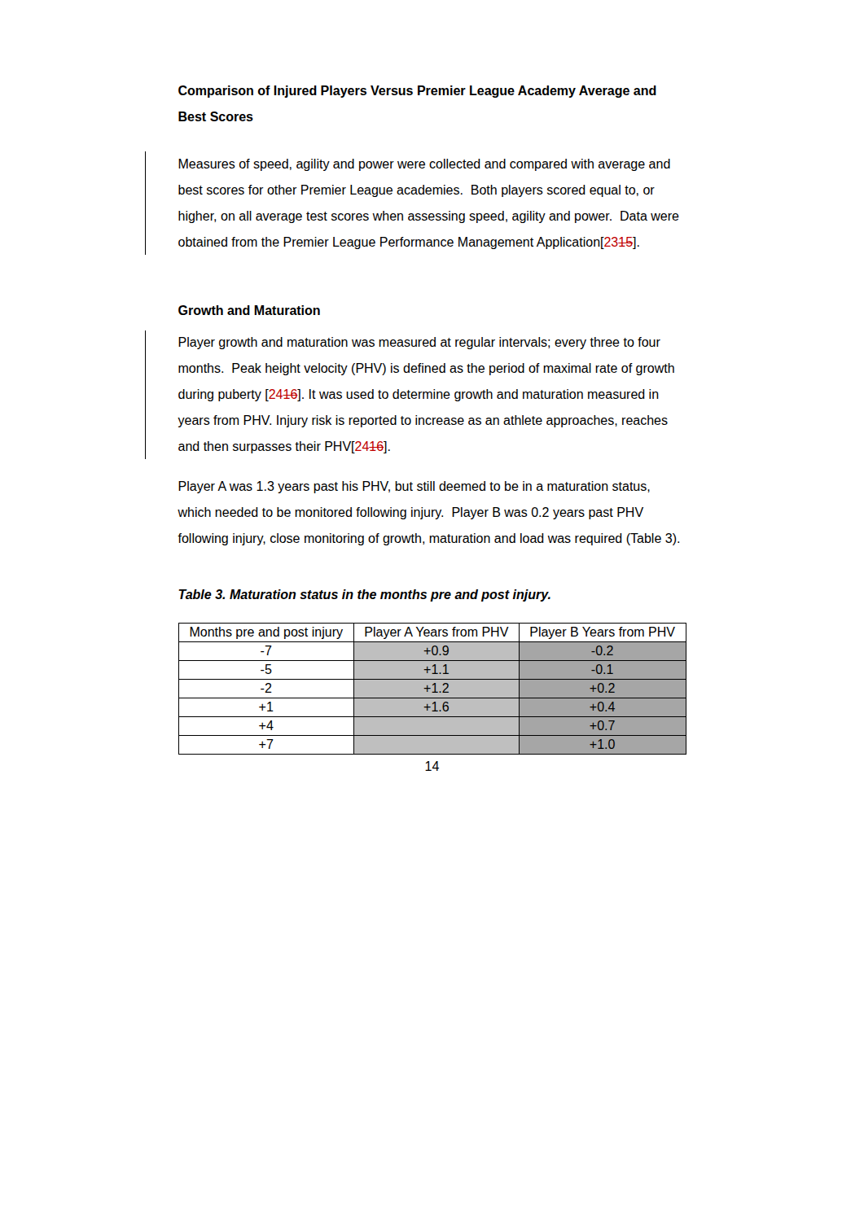Comparison of Injured Players Versus Premier League Academy Average and Best Scores
Measures of speed, agility and power were collected and compared with average and best scores for other Premier League academies. Both players scored equal to, or higher, on all average test scores when assessing speed, agility and power. Data were obtained from the Premier League Performance Management Application[2315].
Growth and Maturation
Player growth and maturation was measured at regular intervals; every three to four months. Peak height velocity (PHV) is defined as the period of maximal rate of growth during puberty [2416]. It was used to determine growth and maturation measured in years from PHV. Injury risk is reported to increase as an athlete approaches, reaches and then surpasses their PHV[2416].
Player A was 1.3 years past his PHV, but still deemed to be in a maturation status, which needed to be monitored following injury. Player B was 0.2 years past PHV following injury, close monitoring of growth, maturation and load was required (Table 3).
Table 3. Maturation status in the months pre and post injury.
| Months pre and post injury | Player A Years from PHV | Player B Years from PHV |
| --- | --- | --- |
| -7 | +0.9 | -0.2 |
| -5 | +1.1 | -0.1 |
| -2 | +1.2 | +0.2 |
| +1 | +1.6 | +0.4 |
| +4 | | +0.7 |
| +7 | | +1.0 |
14